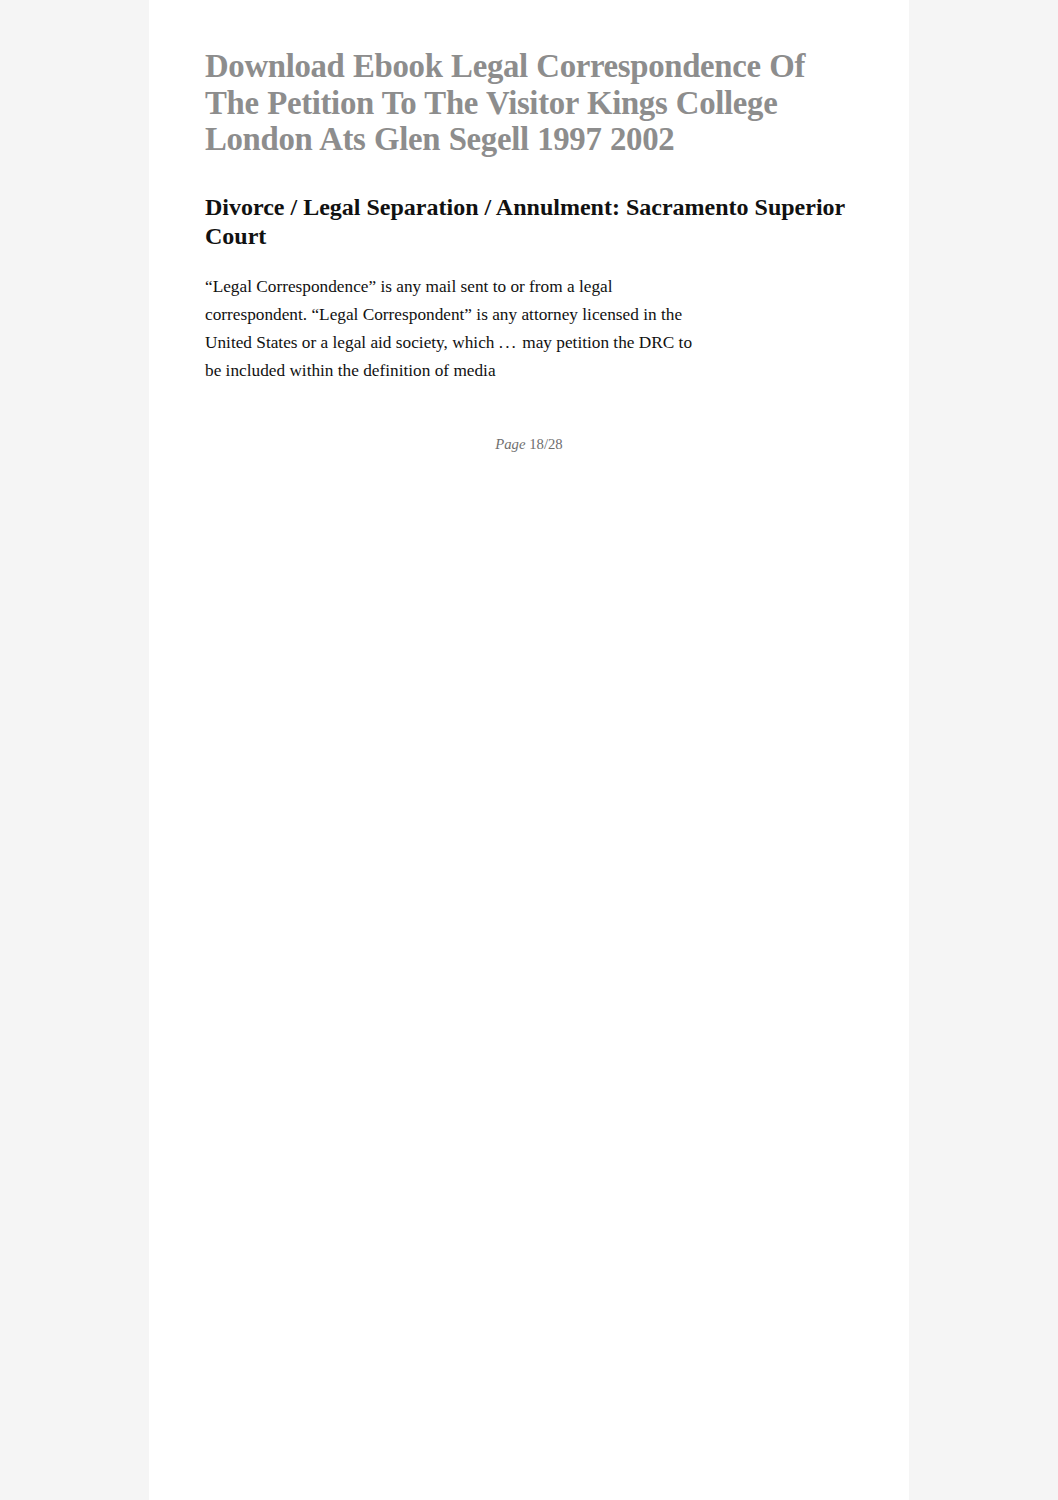Download Ebook Legal Correspondence Of The Petition To The Visitor Kings College London Ats Glen Segell 1997 2002
Divorce / Legal Separation / Annulment: Sacramento Superior Court
“Legal Correspondence” is any mail sent to or from a legal correspondent. “Legal Correspondent” is any attorney licensed in the United States or a legal aid society, which ... may petition the DRC to be included within the definition of media
Page 18/28